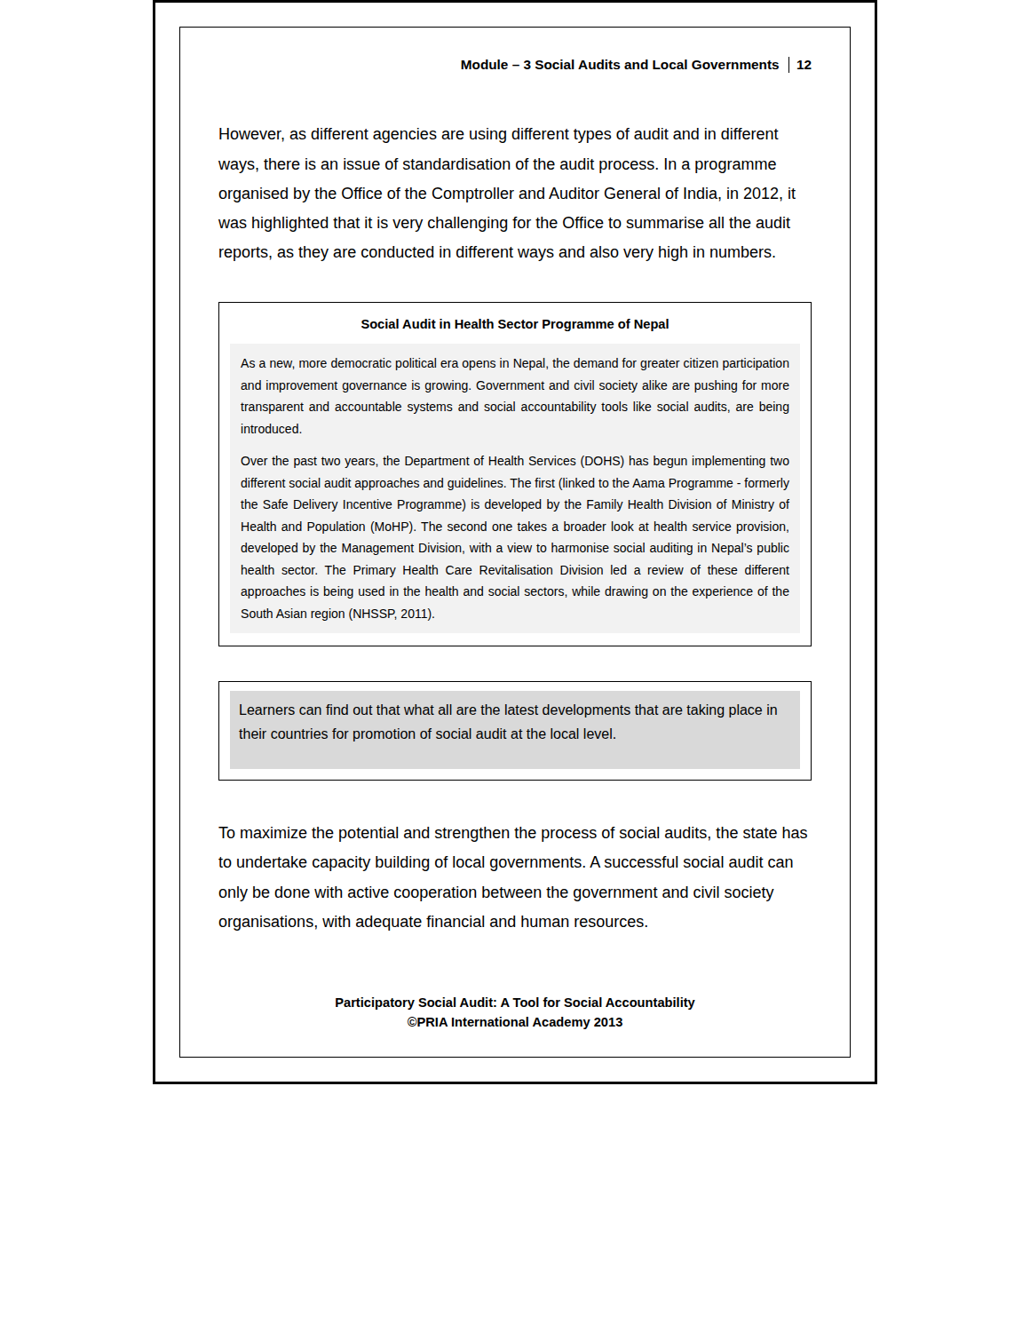Module – 3 Social Audits and Local Governments 12
However, as different agencies are using different types of audit and in different ways, there is an issue of standardisation of the audit process. In a programme organised by the Office of the Comptroller and Auditor General of India, in 2012, it was highlighted that it is very challenging for the Office to summarise all the audit reports, as they are conducted in different ways and also very high in numbers.
Social Audit in Health Sector Programme of Nepal
As a new, more democratic political era opens in Nepal, the demand for greater citizen participation and improvement governance is growing. Government and civil society alike are pushing for more transparent and accountable systems and social accountability tools like social audits, are being introduced.
Over the past two years, the Department of Health Services (DOHS) has begun implementing two different social audit approaches and guidelines. The first (linked to the Aama Programme - formerly the Safe Delivery Incentive Programme) is developed by the Family Health Division of Ministry of Health and Population (MoHP). The second one takes a broader look at health service provision, developed by the Management Division, with a view to harmonise social auditing in Nepal’s public health sector. The Primary Health Care Revitalisation Division led a review of these different approaches is being used in the health and social sectors, while drawing on the experience of the South Asian region (NHSSP, 2011).
Learners can find out that what all are the latest developments that are taking place in their countries for promotion of social audit at the local level.
To maximize the potential and strengthen the process of social audits, the state has to undertake capacity building of local governments. A successful social audit can only be done with active cooperation between the government and civil society organisations, with adequate financial and human resources.
Participatory Social Audit: A Tool for Social Accountability
©PRIA International Academy 2013